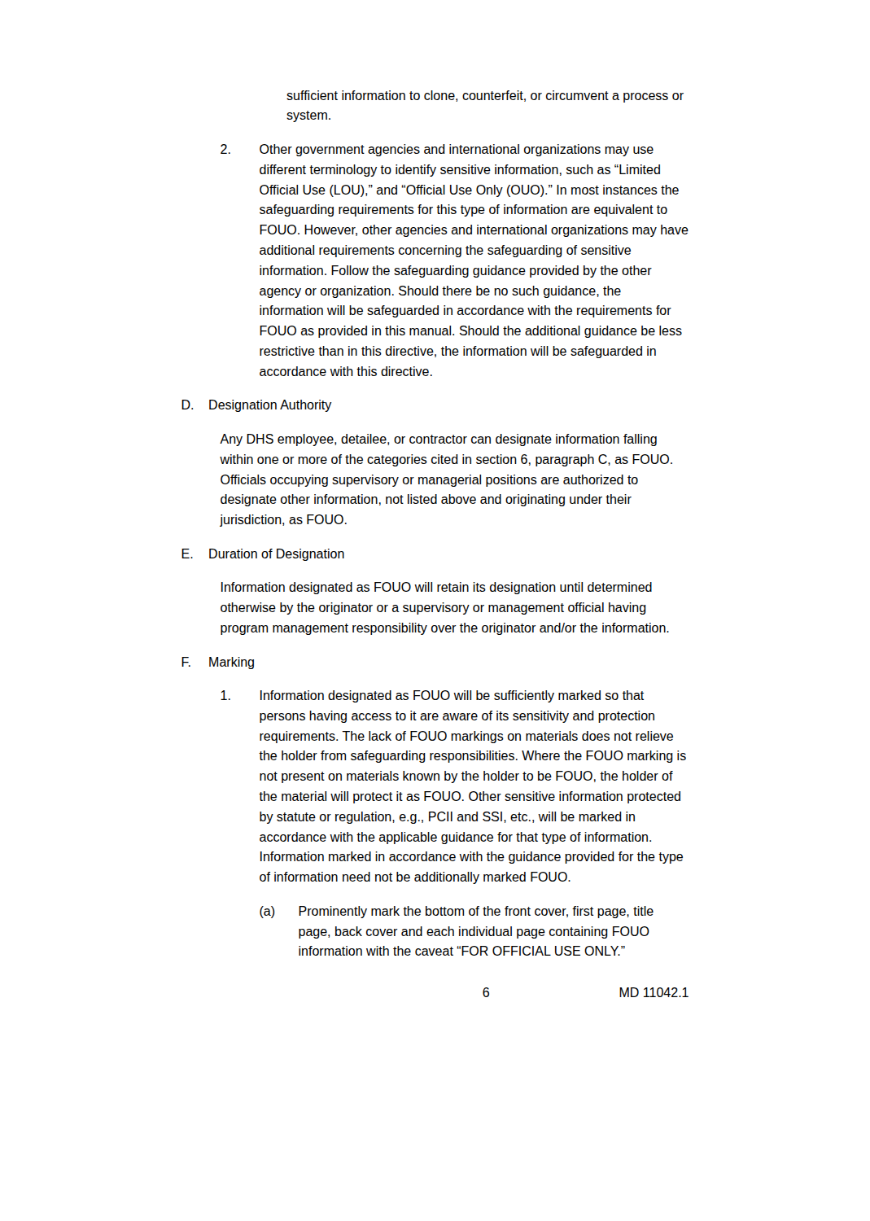sufficient information to clone, counterfeit, or circumvent a process or system.
2. Other government agencies and international organizations may use different terminology to identify sensitive information, such as “Limited Official Use (LOU),” and “Official Use Only (OUO).” In most instances the safeguarding requirements for this type of information are equivalent to FOUO. However, other agencies and international organizations may have additional requirements concerning the safeguarding of sensitive information. Follow the safeguarding guidance provided by the other agency or organization. Should there be no such guidance, the information will be safeguarded in accordance with the requirements for FOUO as provided in this manual. Should the additional guidance be less restrictive than in this directive, the information will be safeguarded in accordance with this directive.
D. Designation Authority
Any DHS employee, detailee, or contractor can designate information falling within one or more of the categories cited in section 6, paragraph C, as FOUO. Officials occupying supervisory or managerial positions are authorized to designate other information, not listed above and originating under their jurisdiction, as FOUO.
E. Duration of Designation
Information designated as FOUO will retain its designation until determined otherwise by the originator or a supervisory or management official having program management responsibility over the originator and/or the information.
F. Marking
1. Information designated as FOUO will be sufficiently marked so that persons having access to it are aware of its sensitivity and protection requirements. The lack of FOUO markings on materials does not relieve the holder from safeguarding responsibilities. Where the FOUO marking is not present on materials known by the holder to be FOUO, the holder of the material will protect it as FOUO. Other sensitive information protected by statute or regulation, e.g., PCII and SSI, etc., will be marked in accordance with the applicable guidance for that type of information. Information marked in accordance with the guidance provided for the type of information need not be additionally marked FOUO.
(a) Prominently mark the bottom of the front cover, first page, title page, back cover and each individual page containing FOUO information with the caveat “FOR OFFICIAL USE ONLY.”
6
MD 11042.1